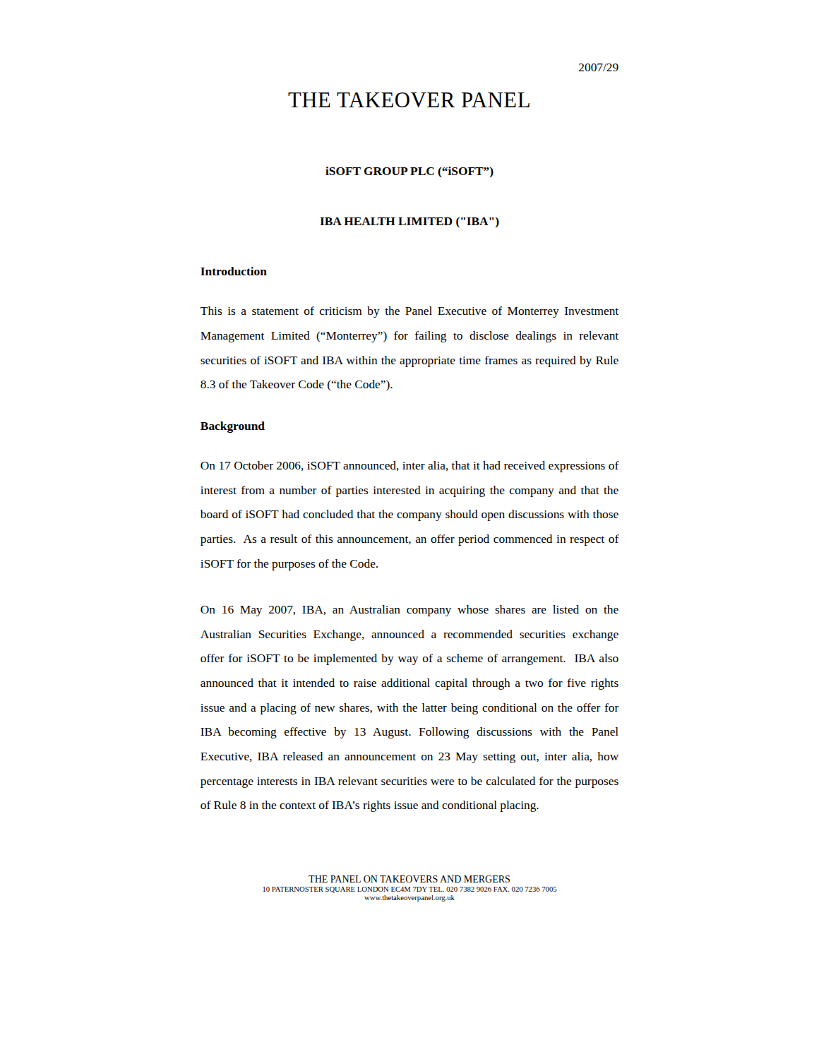2007/29
THE TAKEOVER PANEL
iSOFT GROUP PLC (“iSOFT”)
IBA HEALTH LIMITED ("IBA")
Introduction
This is a statement of criticism by the Panel Executive of Monterrey Investment Management Limited (“Monterrey”) for failing to disclose dealings in relevant securities of iSOFT and IBA within the appropriate time frames as required by Rule 8.3 of the Takeover Code (“the Code”).
Background
On 17 October 2006, iSOFT announced, inter alia, that it had received expressions of interest from a number of parties interested in acquiring the company and that the board of iSOFT had concluded that the company should open discussions with those parties. As a result of this announcement, an offer period commenced in respect of iSOFT for the purposes of the Code.
On 16 May 2007, IBA, an Australian company whose shares are listed on the Australian Securities Exchange, announced a recommended securities exchange offer for iSOFT to be implemented by way of a scheme of arrangement. IBA also announced that it intended to raise additional capital through a two for five rights issue and a placing of new shares, with the latter being conditional on the offer for IBA becoming effective by 13 August. Following discussions with the Panel Executive, IBA released an announcement on 23 May setting out, inter alia, how percentage interests in IBA relevant securities were to be calculated for the purposes of Rule 8 in the context of IBA’s rights issue and conditional placing.
THE PANEL ON TAKEOVERS AND MERGERS
10 PATERNOSTER SQUARE LONDON EC4M 7DY TEL. 020 7382 9026 FAX. 020 7236 7005
www.thetakeoverpanel.org.uk